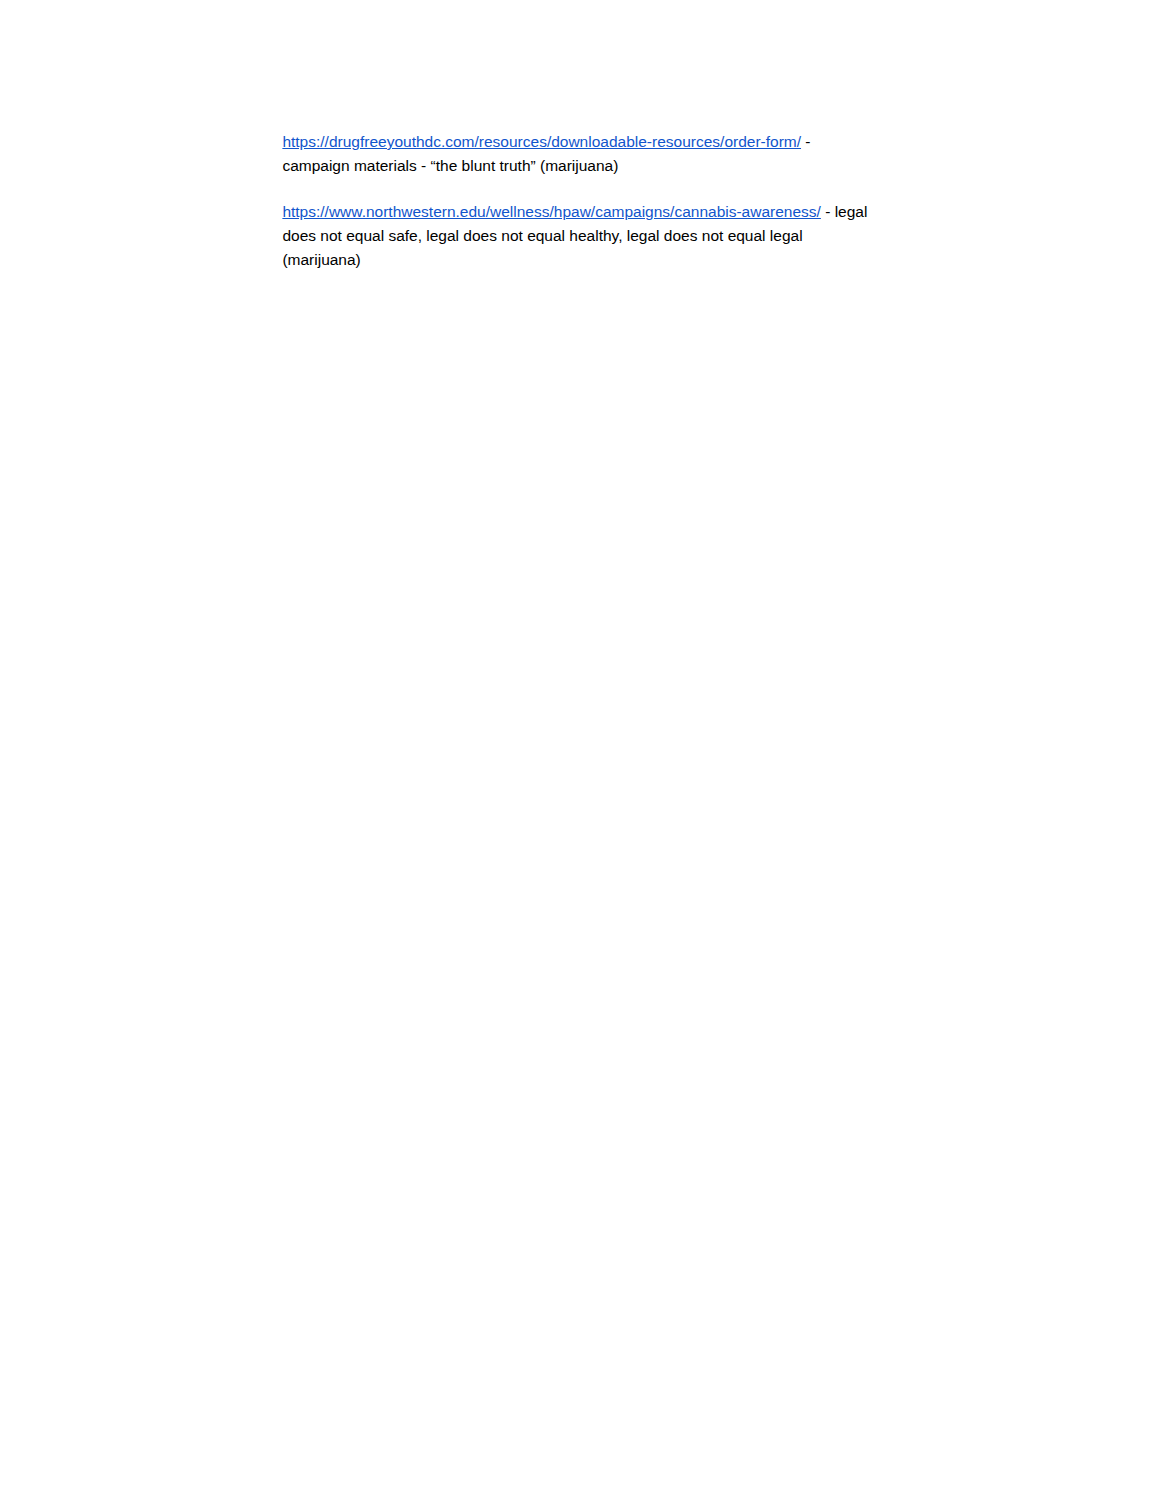https://drugfreeyouthdc.com/resources/downloadable-resources/order-form/ - campaign materials - “the blunt truth” (marijuana)
https://www.northwestern.edu/wellness/hpaw/campaigns/cannabis-awareness/ - legal does not equal safe, legal does not equal healthy, legal does not equal legal (marijuana)